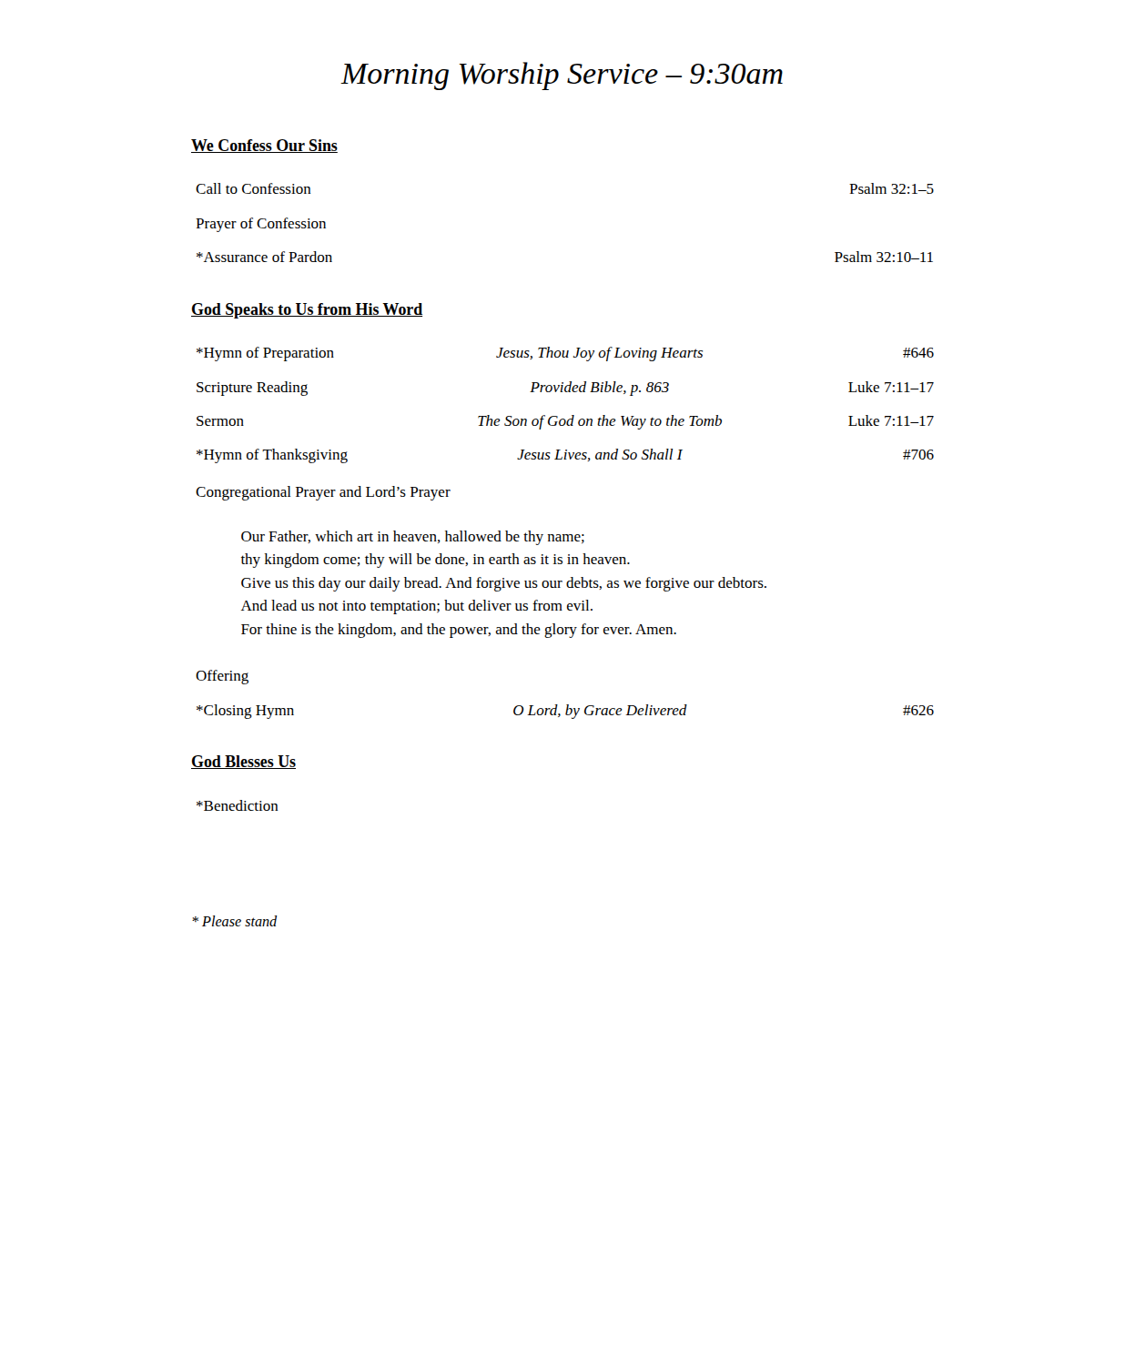Morning Worship Service – 9:30am
We Confess Our Sins
| Call to Confession | | Psalm 32:1–5 |
| Prayer of Confession | | |
| *Assurance of Pardon | | Psalm 32:10–11 |
God Speaks to Us from His Word
| *Hymn of Preparation | Jesus, Thou Joy of Loving Hearts | #646 |
| Scripture Reading | Provided Bible, p. 863 | Luke 7:11–17 |
| Sermon | The Son of God on the Way to the Tomb | Luke 7:11–17 |
| *Hymn of Thanksgiving | Jesus Lives, and So Shall I | #706 |
Congregational Prayer and Lord’s Prayer
Our Father, which art in heaven, hallowed be thy name;
thy kingdom come; thy will be done, in earth as it is in heaven.
Give us this day our daily bread. And forgive us our debts, as we forgive our debtors.
And lead us not into temptation; but deliver us from evil.
For thine is the kingdom, and the power, and the glory for ever. Amen.
Offering
| *Closing Hymn | O Lord, by Grace Delivered | #626 |
God Blesses Us
*Benediction
* Please stand